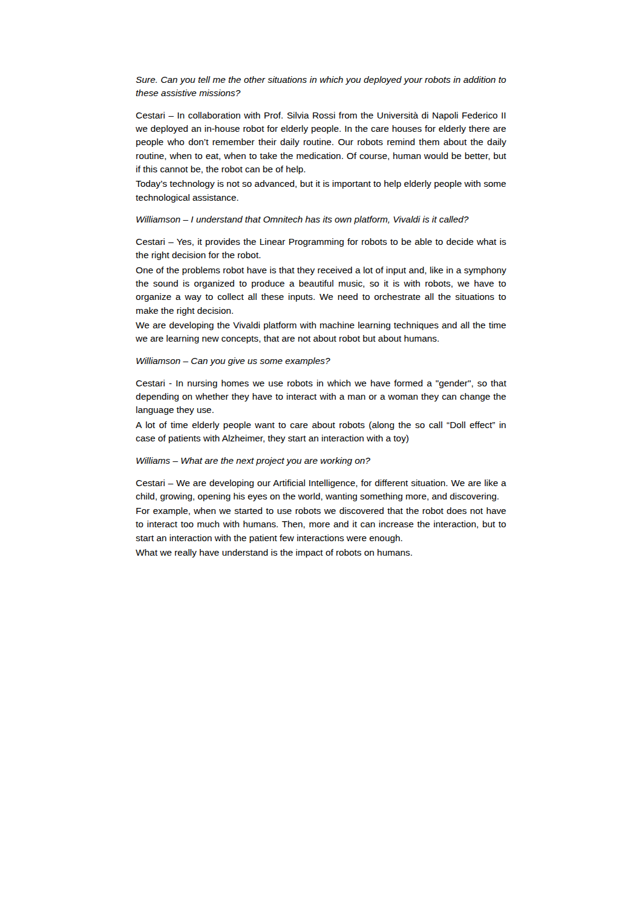Sure. Can you tell me the other situations in which you deployed your robots in addition to these assistive missions?
Cestari – In collaboration with Prof. Silvia Rossi from the Università di Napoli Federico II we deployed an in-house robot for elderly people. In the care houses for elderly there are people who don’t remember their daily routine. Our robots remind them about the daily routine, when to eat, when to take the medication. Of course, human would be better, but if this cannot be, the robot can be of help.
Today’s technology is not so advanced, but it is important to help elderly people with some technological assistance.
Williamson – I understand that Omnitech has its own platform, Vivaldi is it called?
Cestari – Yes, it provides the Linear Programming for robots to be able to decide what is the right decision for the robot.
One of the problems robot have is that they received a lot of input and, like in a symphony the sound is organized to produce a beautiful music, so it is with robots, we have to organize a way to collect all these inputs. We need to orchestrate all the situations to make the right decision.
We are developing the Vivaldi platform with machine learning techniques and all the time we are learning new concepts, that are not about robot but about humans.
Williamson – Can you give us some examples?
Cestari - In nursing homes we use robots in which we have formed a "gender", so that depending on whether they have to interact with a man or a woman they can change the language they use.
A lot of time elderly people want to care about robots (along the so call “Doll effect” in case of patients with Alzheimer, they start an interaction with a toy)
Williams – What are the next project you are working on?
Cestari – We are developing our Artificial Intelligence, for different situation. We are like a child, growing, opening his eyes on the world, wanting something more, and discovering.
For example, when we started to use robots we discovered that the robot does not have to interact too much with humans. Then, more and it can increase the interaction, but to start an interaction with the patient few interactions were enough.
What we really have understand is the impact of robots on humans.